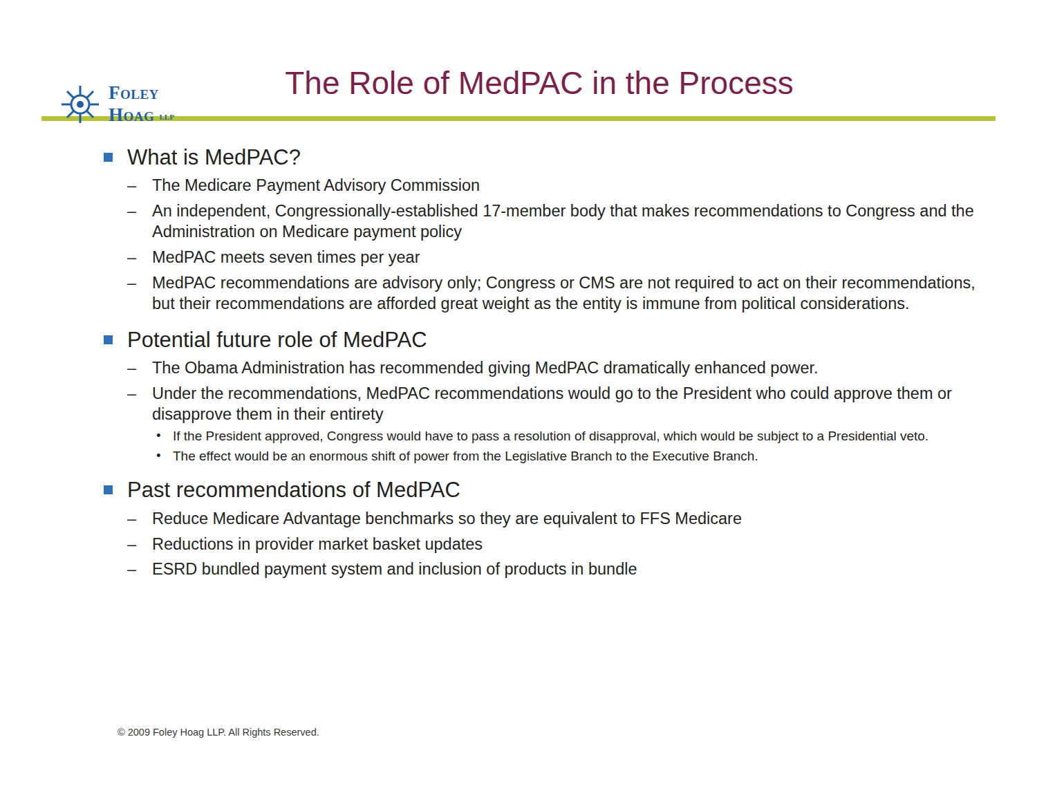Foley Hoag LLP
The Role of MedPAC in the Process
What is MedPAC?
–The Medicare Payment Advisory Commission
–An independent, Congressionally-established 17-member body that makes recommendations to Congress and the Administration on Medicare payment policy
–MedPAC meets seven times per year
–MedPAC recommendations are advisory only; Congress or CMS are not required to act on their recommendations, but their recommendations are afforded great weight as the entity is immune from political considerations.
Potential future role of MedPAC
–The Obama Administration has recommended giving MedPAC dramatically enhanced power.
–Under the recommendations, MedPAC recommendations would go to the President who could approve them or disapprove them in their entirety
•If the President approved, Congress would have to pass a resolution of disapproval, which would be subject to a Presidential veto.
•The effect would be an enormous shift of power from the Legislative Branch to the Executive Branch.
Past recommendations of MedPAC
–Reduce Medicare Advantage benchmarks so they are equivalent to FFS Medicare
–Reductions in provider market basket updates
–ESRD bundled payment system and inclusion of products in bundle
© 2009 Foley Hoag LLP. All Rights Reserved.